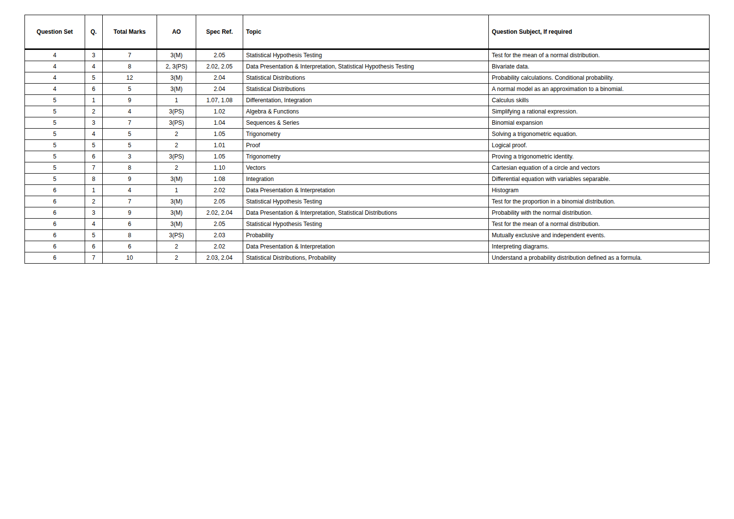Question set breakdown by marks, assessment objective, specification reference and topic
| Question Set | Q. | Total Marks | AO | Spec Ref. | Topic | Question Subject, If required |
| --- | --- | --- | --- | --- | --- | --- |
| 4 | 3 | 7 | 3(M) | 2.05 | Statistical Hypothesis Testing | Test for the mean of a normal distribution. |
| 4 | 4 | 8 | 2, 3(PS) | 2.02, 2.05 | Data Presentation & Interpretation, Statistical Hypothesis Testing | Bivariate data. |
| 4 | 5 | 12 | 3(M) | 2.04 | Statistical Distributions | Probability calculations. Conditional probability. |
| 4 | 6 | 5 | 3(M) | 2.04 | Statistical Distributions | A normal model as an approximation to a binomial. |
| 5 | 1 | 9 | 1 | 1.07, 1.08 | Differentation, Integration | Calculus skills |
| 5 | 2 | 4 | 3(PS) | 1.02 | Algebra & Functions | Simplifying a rational expression. |
| 5 | 3 | 7 | 3(PS) | 1.04 | Sequences & Series | Binomial expansion |
| 5 | 4 | 5 | 2 | 1.05 | Trigonometry | Solving a trigonometric equation. |
| 5 | 5 | 5 | 2 | 1.01 | Proof | Logical proof. |
| 5 | 6 | 3 | 3(PS) | 1.05 | Trigonometry | Proving a trigonometric identity. |
| 5 | 7 | 8 | 2 | 1.10 | Vectors | Cartesian equation of a circle and vectors |
| 5 | 8 | 9 | 3(M) | 1.08 | Integration | Differential equation with variables separable. |
| 6 | 1 | 4 | 1 | 2.02 | Data Presentation & Interpretation | Histogram |
| 6 | 2 | 7 | 3(M) | 2.05 | Statistical Hypothesis Testing | Test for the proportion in a binomial distribution. |
| 6 | 3 | 9 | 3(M) | 2.02, 2.04 | Data Presentation & Interpretation, Statistical Distributions | Probability with the normal distribution. |
| 6 | 4 | 6 | 3(M) | 2.05 | Statistical Hypothesis Testing | Test for the mean of a normal distribution. |
| 6 | 5 | 8 | 3(PS) | 2.03 | Probability | Mutually exclusive and independent events. |
| 6 | 6 | 6 | 2 | 2.02 | Data Presentation & Interpretation | Interpreting diagrams. |
| 6 | 7 | 10 | 2 | 2.03, 2.04 | Statistical Distributions, Probability | Understand a probability distribution defined as a formula. |